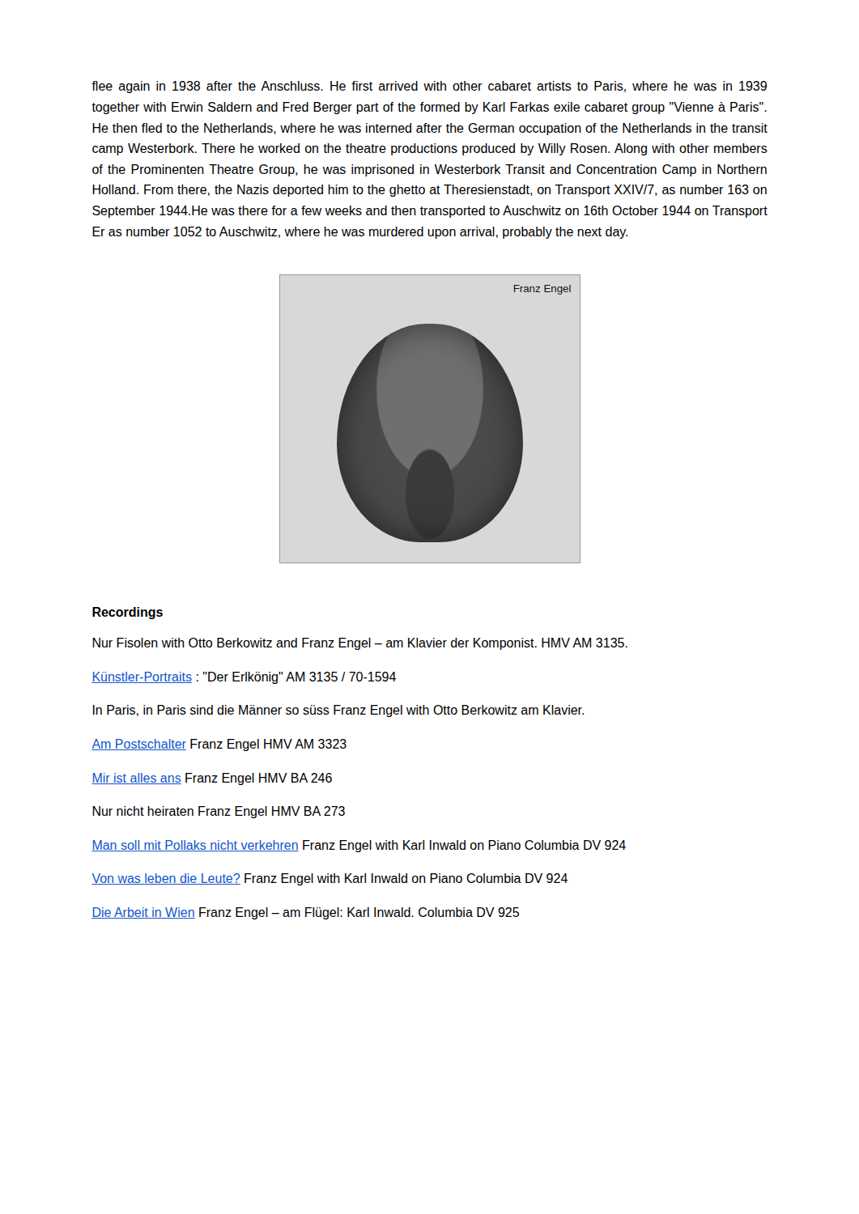flee again in 1938 after the Anschluss. He first arrived with other cabaret artists to Paris, where he was in 1939 together with Erwin Saldern and Fred Berger part of the formed by Karl Farkas exile cabaret group "Vienne à Paris". He then fled to the Netherlands, where he was interned after the German occupation of the Netherlands in the transit camp Westerbork. There he worked on the theatre productions produced by Willy Rosen. Along with other members of the Prominenten Theatre Group, he was imprisoned in Westerbork Transit and Concentration Camp in Northern Holland. From there, the Nazis deported him to the ghetto at Theresienstadt, on Transport XXIV/7, as number 163 on September 1944.He was there for a few weeks and then transported to Auschwitz on 16th October 1944 on Transport Er as number 1052 to Auschwitz, where he was murdered upon arrival, probably the next day.
Franz Engel
Recordings
Nur Fisolen with Otto Berkowitz and Franz Engel – am Klavier der Komponist. HMV AM 3135.
Künstler-Portraits : "Der Erlkönig" AM 3135 / 70-1594
In Paris, in Paris sind die Männer so süss Franz Engel with Otto Berkowitz am Klavier.
Am Postschalter Franz Engel HMV AM 3323
Mir ist alles ans Franz Engel HMV BA 246
Nur nicht heiraten Franz Engel HMV BA 273
Man soll mit Pollaks nicht verkehren Franz Engel with Karl Inwald on Piano Columbia DV 924
Von was leben die Leute? Franz Engel with Karl Inwald on Piano Columbia DV 924
Die Arbeit in Wien Franz Engel – am Flügel: Karl Inwald. Columbia DV 925